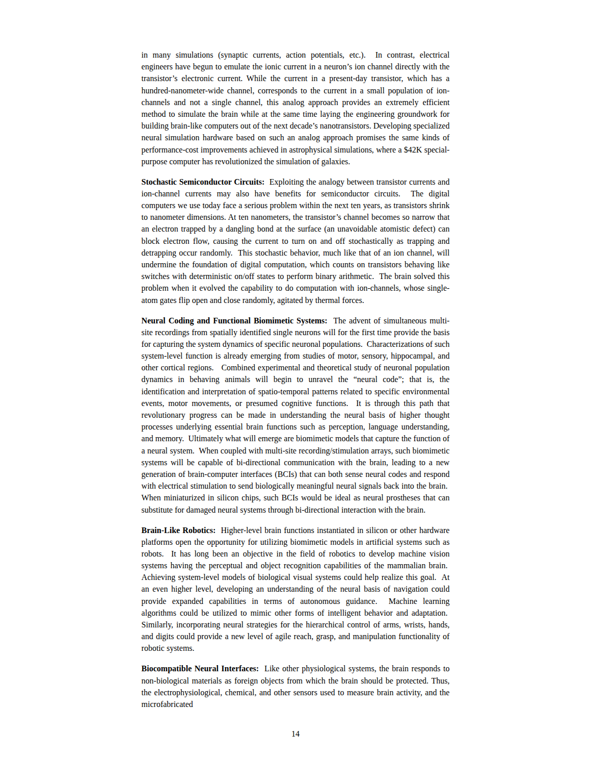in many simulations (synaptic currents, action potentials, etc.). In contrast, electrical engineers have begun to emulate the ionic current in a neuron’s ion channel directly with the transistor’s electronic current. While the current in a present-day transistor, which has a hundred-nanometer-wide channel, corresponds to the current in a small population of ion-channels and not a single channel, this analog approach provides an extremely efficient method to simulate the brain while at the same time laying the engineering groundwork for building brain-like computers out of the next decade’s nanotransistors. Developing specialized neural simulation hardware based on such an analog approach promises the same kinds of performance-cost improvements achieved in astrophysical simulations, where a $42K special-purpose computer has revolutionized the simulation of galaxies.
Stochastic Semiconductor Circuits: Exploiting the analogy between transistor currents and ion-channel currents may also have benefits for semiconductor circuits. The digital computers we use today face a serious problem within the next ten years, as transistors shrink to nanometer dimensions. At ten nanometers, the transistor’s channel becomes so narrow that an electron trapped by a dangling bond at the surface (an unavoidable atomistic defect) can block electron flow, causing the current to turn on and off stochastically as trapping and detrapping occur randomly. This stochastic behavior, much like that of an ion channel, will undermine the foundation of digital computation, which counts on transistors behaving like switches with deterministic on/off states to perform binary arithmetic. The brain solved this problem when it evolved the capability to do computation with ion-channels, whose single-atom gates flip open and close randomly, agitated by thermal forces.
Neural Coding and Functional Biomimetic Systems: The advent of simultaneous multi-site recordings from spatially identified single neurons will for the first time provide the basis for capturing the system dynamics of specific neuronal populations. Characterizations of such system-level function is already emerging from studies of motor, sensory, hippocampal, and other cortical regions. Combined experimental and theoretical study of neuronal population dynamics in behaving animals will begin to unravel the “neural code”; that is, the identification and interpretation of spatio-temporal patterns related to specific environmental events, motor movements, or presumed cognitive functions. It is through this path that revolutionary progress can be made in understanding the neural basis of higher thought processes underlying essential brain functions such as perception, language understanding, and memory. Ultimately what will emerge are biomimetic models that capture the function of a neural system. When coupled with multi-site recording/stimulation arrays, such biomimetic systems will be capable of bi-directional communication with the brain, leading to a new generation of brain-computer interfaces (BCIs) that can both sense neural codes and respond with electrical stimulation to send biologically meaningful neural signals back into the brain. When miniaturized in silicon chips, such BCIs would be ideal as neural prostheses that can substitute for damaged neural systems through bi-directional interaction with the brain.
Brain-Like Robotics: Higher-level brain functions instantiated in silicon or other hardware platforms open the opportunity for utilizing biomimetic models in artificial systems such as robots. It has long been an objective in the field of robotics to develop machine vision systems having the perceptual and object recognition capabilities of the mammalian brain. Achieving system-level models of biological visual systems could help realize this goal. At an even higher level, developing an understanding of the neural basis of navigation could provide expanded capabilities in terms of autonomous guidance. Machine learning algorithms could be utilized to mimic other forms of intelligent behavior and adaptation. Similarly, incorporating neural strategies for the hierarchical control of arms, wrists, hands, and digits could provide a new level of agile reach, grasp, and manipulation functionality of robotic systems.
Biocompatible Neural Interfaces: Like other physiological systems, the brain responds to non-biological materials as foreign objects from which the brain should be protected. Thus, the electrophysiological, chemical, and other sensors used to measure brain activity, and the microfabricated
14